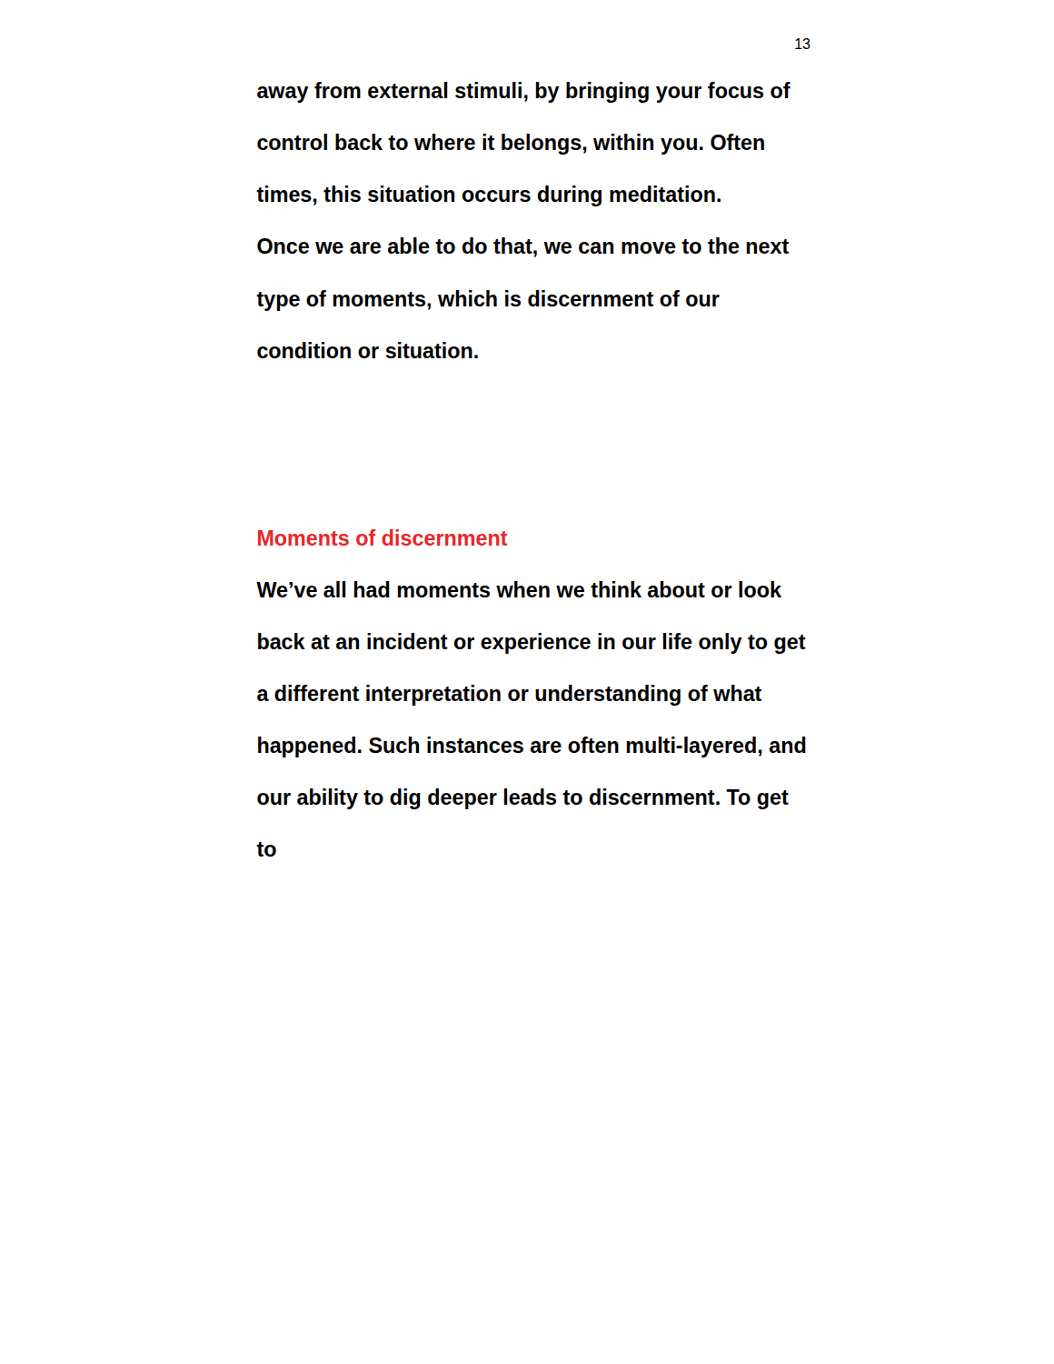13
away from external stimuli, by bringing your focus of control back to where it belongs, within you. Often times, this situation occurs during meditation.
Once we are able to do that, we can move to the next type of moments, which is discernment of our condition or situation.
Moments of discernment
We’ve all had moments when we think about or look back at an incident or experience in our life only to get a different interpretation or understanding of what happened. Such instances are often multi-layered, and our ability to dig deeper leads to discernment. To get to